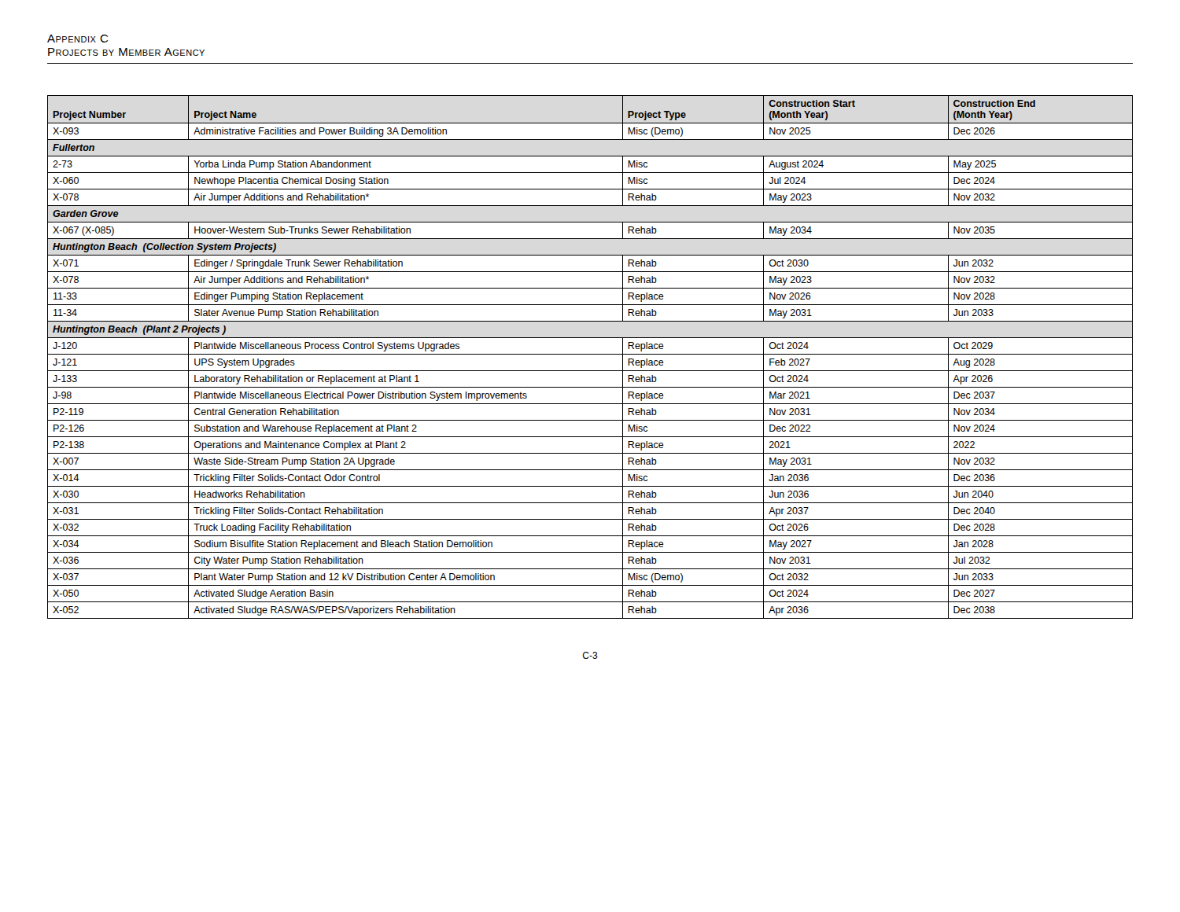Appendix C
Projects by Member Agency
| Project Number | Project Name | Project Type | Construction Start (Month Year) | Construction End (Month Year) |
| --- | --- | --- | --- | --- |
| X-093 | Administrative Facilities and Power Building 3A Demolition | Misc (Demo) | Nov 2025 | Dec 2026 |
| Fullerton |
| 2-73 | Yorba Linda Pump Station Abandonment | Misc | August 2024 | May 2025 |
| X-060 | Newhope Placentia Chemical Dosing Station | Misc | Jul 2024 | Dec 2024 |
| X-078 | Air Jumper Additions and Rehabilitation* | Rehab | May 2023 | Nov 2032 |
| Garden Grove |
| X-067 (X-085) | Hoover-Western Sub-Trunks Sewer Rehabilitation | Rehab | May 2034 | Nov 2035 |
| Huntington Beach (Collection System Projects) |
| X-071 | Edinger / Springdale Trunk Sewer Rehabilitation | Rehab | Oct 2030 | Jun 2032 |
| X-078 | Air Jumper Additions and Rehabilitation* | Rehab | May 2023 | Nov 2032 |
| 11-33 | Edinger Pumping Station Replacement | Replace | Nov 2026 | Nov 2028 |
| 11-34 | Slater Avenue Pump Station Rehabilitation | Rehab | May 2031 | Jun 2033 |
| Huntington Beach (Plant 2 Projects ) |
| J-120 | Plantwide Miscellaneous Process Control Systems Upgrades | Replace | Oct 2024 | Oct 2029 |
| J-121 | UPS System Upgrades | Replace | Feb 2027 | Aug 2028 |
| J-133 | Laboratory Rehabilitation or Replacement at Plant 1 | Rehab | Oct 2024 | Apr 2026 |
| J-98 | Plantwide Miscellaneous Electrical Power Distribution System Improvements | Replace | Mar 2021 | Dec 2037 |
| P2-119 | Central Generation Rehabilitation | Rehab | Nov 2031 | Nov 2034 |
| P2-126 | Substation and Warehouse Replacement at Plant 2 | Misc | Dec 2022 | Nov 2024 |
| P2-138 | Operations and Maintenance Complex at Plant 2 | Replace | 2021 | 2022 |
| X-007 | Waste Side-Stream Pump Station 2A Upgrade | Rehab | May 2031 | Nov 2032 |
| X-014 | Trickling Filter Solids-Contact Odor Control | Misc | Jan 2036 | Dec 2036 |
| X-030 | Headworks Rehabilitation | Rehab | Jun 2036 | Jun 2040 |
| X-031 | Trickling Filter Solids-Contact Rehabilitation | Rehab | Apr 2037 | Dec 2040 |
| X-032 | Truck Loading Facility Rehabilitation | Rehab | Oct 2026 | Dec 2028 |
| X-034 | Sodium Bisulfite Station Replacement and Bleach Station Demolition | Replace | May 2027 | Jan 2028 |
| X-036 | City Water Pump Station Rehabilitation | Rehab | Nov 2031 | Jul 2032 |
| X-037 | Plant Water Pump Station and 12 kV Distribution Center A Demolition | Misc (Demo) | Oct 2032 | Jun 2033 |
| X-050 | Activated Sludge Aeration Basin | Rehab | Oct 2024 | Dec 2027 |
| X-052 | Activated Sludge RAS/WAS/PEPS/Vaporizers Rehabilitation | Rehab | Apr 2036 | Dec 2038 |
C-3